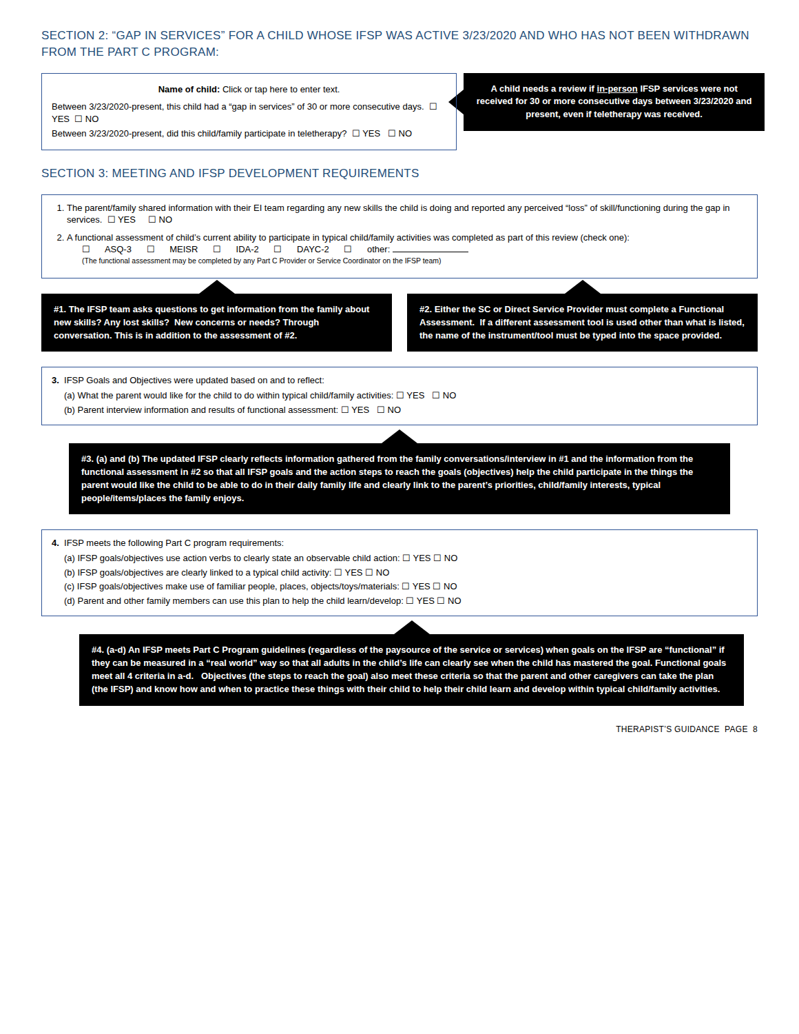SECTION 2: “GAP IN SERVICES” FOR A CHILD WHOSE IFSP WAS ACTIVE 3/23/2020 AND WHO HAS NOT BEEN WITHDRAWN FROM THE PART C PROGRAM:
Name of child: Click or tap here to enter text.
Between 3/23/2020-present, this child had a “gap in services” of 30 or more consecutive days. ☐ YES ☐ NO
Between 3/23/2020-present, did this child/family participate in teletherapy? ☐ YES ☐ NO
A child needs a review if in-person IFSP services were not received for 30 or more consecutive days between 3/23/2020 and present, even if teletherapy was received.
SECTION 3: MEETING AND IFSP DEVELOPMENT REQUIREMENTS
The parent/family shared information with their EI team regarding any new skills the child is doing and reported any perceived “loss” of skill/functioning during the gap in services. ☐ YES ☐ NO
A functional assessment of child’s current ability to participate in typical child/family activities was completed as part of this review (check one):
☐ ASQ-3 ☐ MEISR ☐ IDA-2 ☐ DAYC-2 ☐ other:
(The functional assessment may be completed by any Part C Provider or Service Coordinator on the IFSP team)
#1. The IFSP team asks questions to get information from the family about new skills? Any lost skills? New concerns or needs? Through conversation. This is in addition to the assessment of #2.
#2. Either the SC or Direct Service Provider must complete a Functional Assessment. If a different assessment tool is used other than what is listed, the name of the instrument/tool must be typed into the space provided.
3. IFSP Goals and Objectives were updated based on and to reflect:
(a) What the parent would like for the child to do within typical child/family activities: ☐ YES ☐ NO
(b) Parent interview information and results of functional assessment: ☐ YES ☐ NO
#3. (a) and (b) The updated IFSP clearly reflects information gathered from the family conversations/interview in #1 and the information from the functional assessment in #2 so that all IFSP goals and the action steps to reach the goals (objectives) help the child participate in the things the parent would like the child to be able to do in their daily family life and clearly link to the parent’s priorities, child/family interests, typical people/items/places the family enjoys.
4. IFSP meets the following Part C program requirements:
(a) IFSP goals/objectives use action verbs to clearly state an observable child action: ☐ YES ☐ NO
(b) IFSP goals/objectives are clearly linked to a typical child activity: ☐ YES ☐ NO
(c) IFSP goals/objectives make use of familiar people, places, objects/toys/materials: ☐ YES ☐ NO
(d) Parent and other family members can use this plan to help the child learn/develop: ☐ YES ☐ NO
#4. (a-d) An IFSP meets Part C Program guidelines (regardless of the paysource of the service or services) when goals on the IFSP are “functional” if they can be measured in a “real world” way so that all adults in the child’s life can clearly see when the child has mastered the goal. Functional goals meet all 4 criteria in a-d. Objectives (the steps to reach the goal) also meet these criteria so that the parent and other caregivers can take the plan (the IFSP) and know how and when to practice these things with their child to help their child learn and develop within typical child/family activities.
THERAPIST’S GUIDANCE PAGE 8